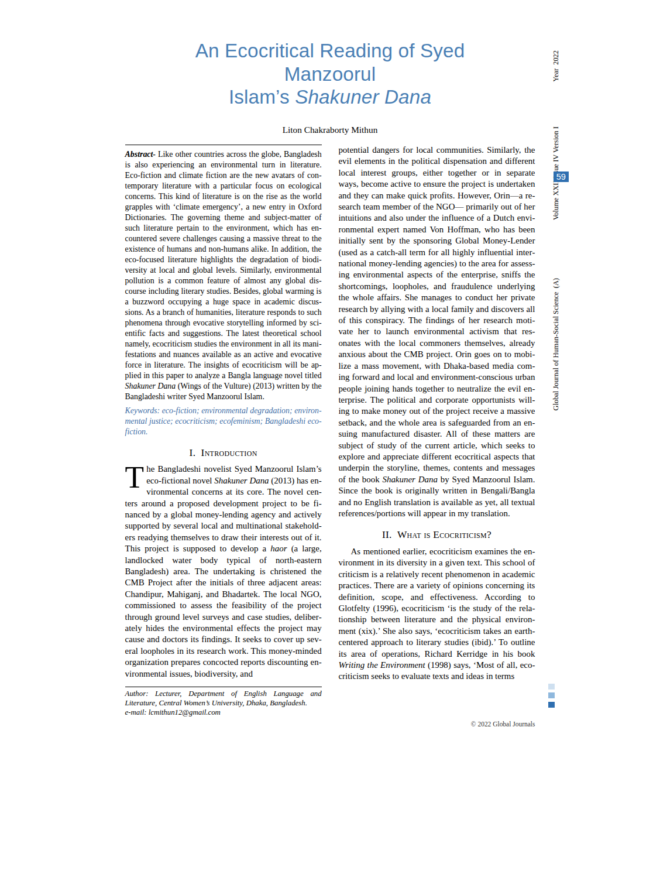An Ecocritical Reading of Syed Manzoorul
Islam’s Shakuner Dana
Liton Chakraborty Mithun
Abstract- Like other countries across the globe, Bangladesh is also experiencing an environmental turn in literature. Eco-fiction and climate fiction are the new avatars of contemporary literature with a particular focus on ecological concerns. This kind of literature is on the rise as the world grapples with ‘climate emergency’, a new entry in Oxford Dictionaries. The governing theme and subject-matter of such literature pertain to the environment, which has encountered severe challenges causing a massive threat to the existence of humans and non-humans alike. In addition, the eco-focused literature highlights the degradation of biodiversity at local and global levels. Similarly, environmental pollution is a common feature of almost any global discourse including literary studies. Besides, global warming is a buzzword occupying a huge space in academic discussions. As a branch of humanities, literature responds to such phenomena through evocative storytelling informed by scientific facts and suggestions. The latest theoretical school namely, ecocriticism studies the environment in all its manifestations and nuances available as an active and evocative force in literature. The insights of ecocriticism will be applied in this paper to analyze a Bangla language novel titled Shakuner Dana (Wings of the Vulture) (2013) written by the Bangladeshi writer Syed Manzoorul Islam.
Keywords: eco-fiction; environmental degradation; environmental justice; ecocriticism; ecofeminism; Bangladeshi eco-fiction.
I. Introduction
The Bangladeshi novelist Syed Manzoorul Islam’s eco-fictional novel Shakuner Dana (2013) has environmental concerns at its core. The novel centers around a proposed development project to be financed by a global money-lending agency and actively supported by several local and multinational stakeholders readying themselves to draw their interests out of it. This project is supposed to develop a haor (a large, landlocked water body typical of north-eastern Bangladesh) area. The undertaking is christened the CMB Project after the initials of three adjacent areas: Chandipur, Mahiganj, and Bhadartek. The local NGO, commissioned to assess the feasibility of the project through ground level surveys and case studies, deliberately hides the environmental effects the project may cause and doctors its findings. It seeks to cover up several loopholes in its research work. This money-minded organization prepares concocted reports discounting environmental issues, biodiversity, and
Author: Lecturer, Department of English Language and Literature, Central Women’s University, Dhaka, Bangladesh.
e-mail: lcmithun12@gmail.com
potential dangers for local communities. Similarly, the evil elements in the political dispensation and different local interest groups, either together or in separate ways, become active to ensure the project is undertaken and they can make quick profits. However, Orin—a research team member of the NGO— primarily out of her intuitions and also under the influence of a Dutch environmental expert named Von Hoffman, who has been initially sent by the sponsoring Global Money-Lender (used as a catch-all term for all highly influential international money-lending agencies) to the area for assessing environmental aspects of the enterprise, sniffs the shortcomings, loopholes, and fraudulence underlying the whole affairs. She manages to conduct her private research by allying with a local family and discovers all of this conspiracy. The findings of her research motivate her to launch environmental activism that resonates with the local commoners themselves, already anxious about the CMB project. Orin goes on to mobilize a mass movement, with Dhaka-based media coming forward and local and environment-conscious urban people joining hands together to neutralize the evil enterprise. The political and corporate opportunists willing to make money out of the project receive a massive setback, and the whole area is safeguarded from an ensuing manufactured disaster. All of these matters are subject of study of the current article, which seeks to explore and appreciate different ecocritical aspects that underpin the storyline, themes, contents and messages of the book Shakuner Dana by Syed Manzoorul Islam. Since the book is originally written in Bengali/Bangla and no English translation is available as yet, all textual references/portions will appear in my translation.
II. What is Ecocriticism?
As mentioned earlier, ecocriticism examines the environment in its diversity in a given text. This school of criticism is a relatively recent phenomenon in academic practices. There are a variety of opinions concerning its definition, scope, and effectiveness. According to Glotfelty (1996), ecocriticism ‘is the study of the relationship between literature and the physical environment (xix).’ She also says, ‘ecocriticism takes an earth-centered approach to literary studies (ibid).’ To outline its area of operations, Richard Kerridge in his book Writing the Environment (1998) says, ‘Most of all, ecocriticism seeks to evaluate texts and ideas in terms
Year 2022
Volume XXII Issue IV Version I
Global Journal of Human-Social Science (A)
59
© 2022 Global Journals